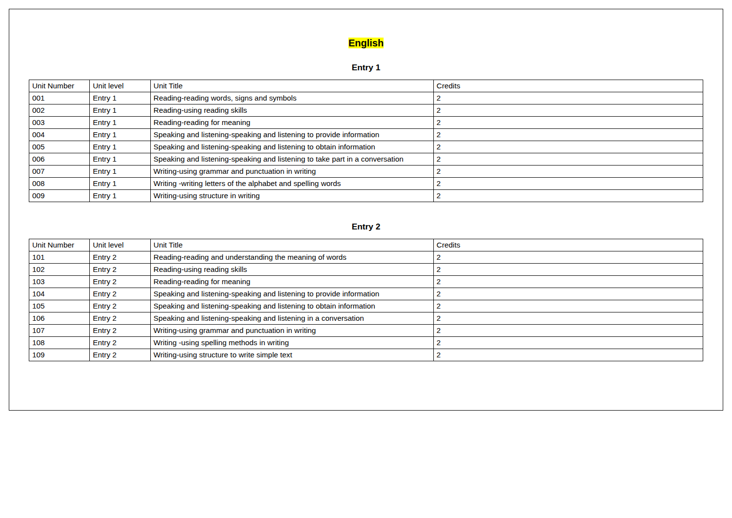English
Entry 1
| Unit Number | Unit level | Unit Title | Credits |
| --- | --- | --- | --- |
| 001 | Entry 1 | Reading-reading words, signs and symbols | 2 |
| 002 | Entry 1 | Reading-using reading skills | 2 |
| 003 | Entry 1 | Reading-reading for meaning | 2 |
| 004 | Entry 1 | Speaking and listening-speaking and listening to provide information | 2 |
| 005 | Entry 1 | Speaking and listening-speaking and listening to obtain information | 2 |
| 006 | Entry 1 | Speaking and listening-speaking and listening to take part in a conversation | 2 |
| 007 | Entry 1 | Writing-using grammar and punctuation in writing | 2 |
| 008 | Entry 1 | Writing -writing letters of the alphabet and spelling words | 2 |
| 009 | Entry 1 | Writing-using structure in writing | 2 |
Entry 2
| Unit Number | Unit level | Unit Title | Credits |
| --- | --- | --- | --- |
| 101 | Entry 2 | Reading-reading and understanding the meaning of words | 2 |
| 102 | Entry 2 | Reading-using reading skills | 2 |
| 103 | Entry 2 | Reading-reading for meaning | 2 |
| 104 | Entry 2 | Speaking and listening-speaking and listening to provide information | 2 |
| 105 | Entry 2 | Speaking and listening-speaking and listening to obtain information | 2 |
| 106 | Entry 2 | Speaking and listening-speaking and listening in a conversation | 2 |
| 107 | Entry 2 | Writing-using grammar and punctuation in writing | 2 |
| 108 | Entry 2 | Writing -using spelling methods in writing | 2 |
| 109 | Entry 2 | Writing-using structure to write simple text | 2 |